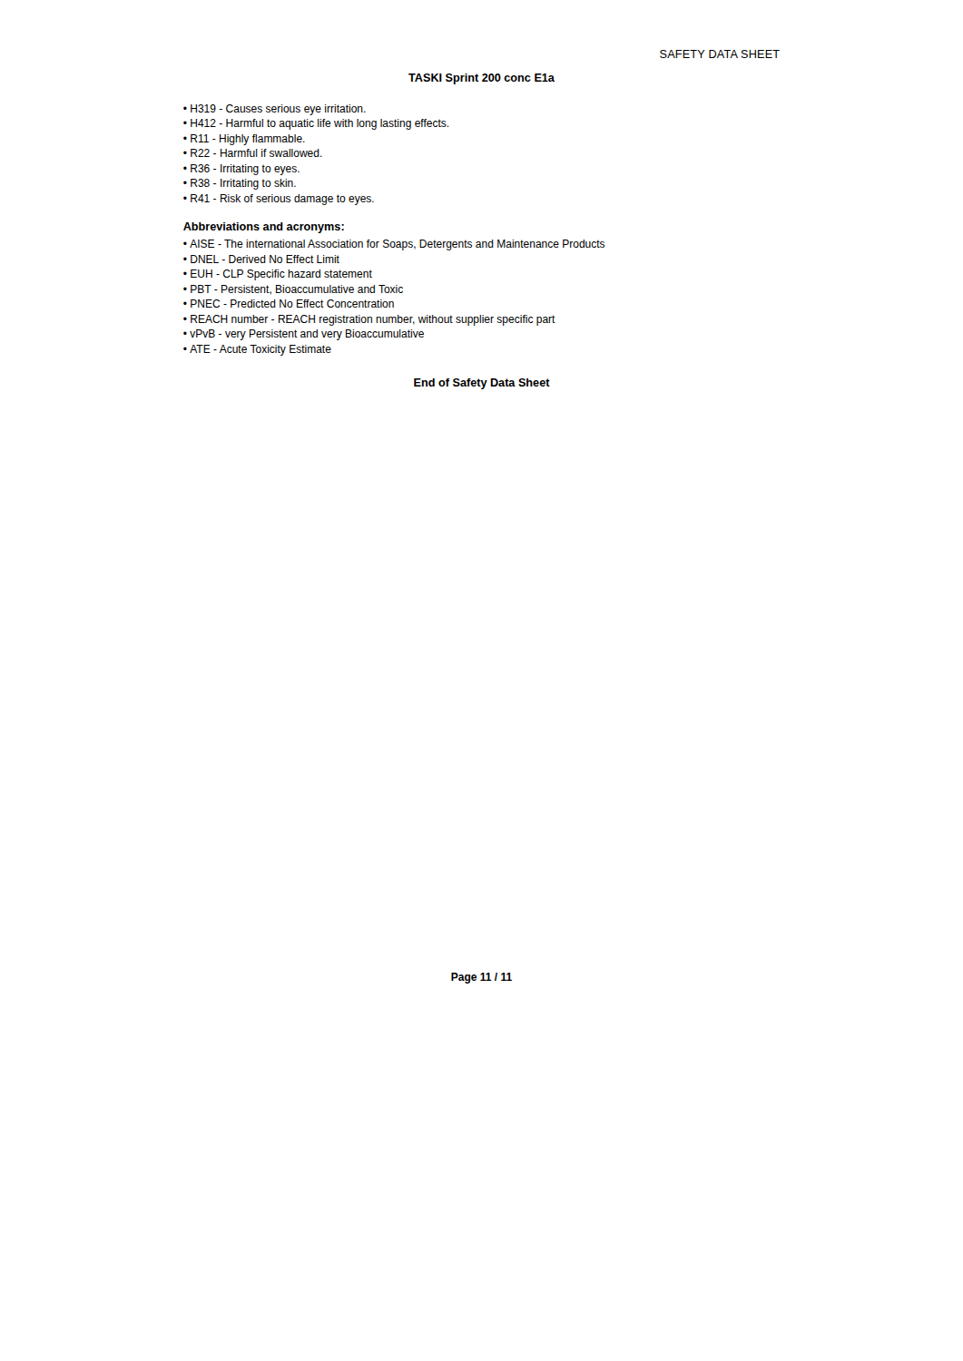SAFETY DATA SHEET
TASKI Sprint 200 conc E1a
H319 - Causes serious eye irritation.
H412 - Harmful to aquatic life with long lasting effects.
R11 - Highly flammable.
R22 - Harmful if swallowed.
R36 - Irritating to eyes.
R38 - Irritating to skin.
R41 - Risk of serious damage to eyes.
Abbreviations and acronyms:
AISE - The international Association for Soaps, Detergents and Maintenance Products
DNEL - Derived No Effect Limit
EUH - CLP Specific hazard statement
PBT - Persistent, Bioaccumulative and Toxic
PNEC - Predicted No Effect Concentration
REACH number - REACH registration number, without supplier specific part
vPvB - very Persistent and very Bioaccumulative
ATE - Acute Toxicity Estimate
End of Safety Data Sheet
Page 11 / 11